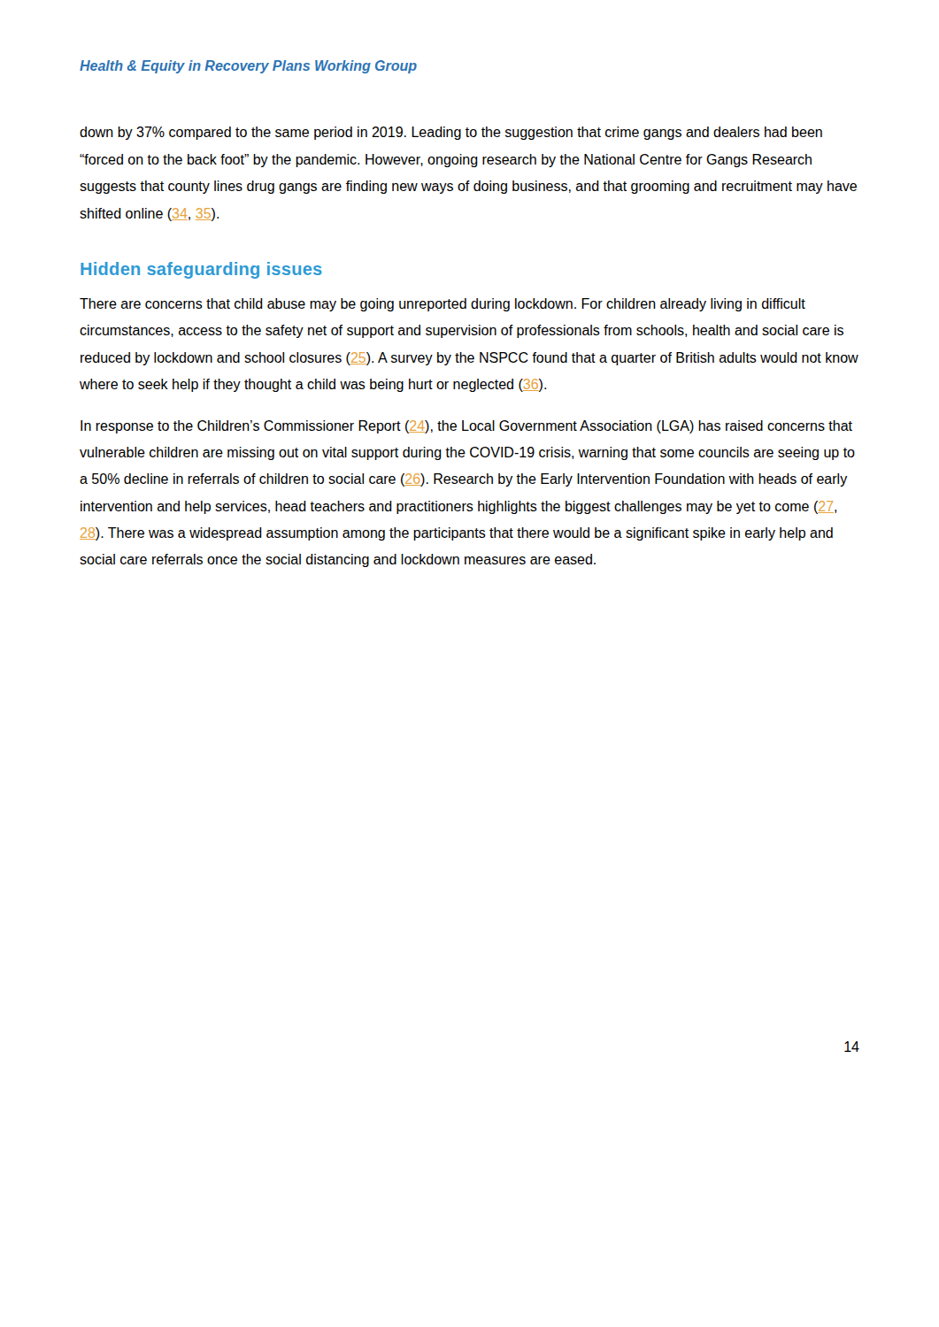Health & Equity in Recovery Plans Working Group
down by 37% compared to the same period in 2019. Leading to the suggestion that crime gangs and dealers had been “forced on to the back foot” by the pandemic. However, ongoing research by the National Centre for Gangs Research suggests that county lines drug gangs are finding new ways of doing business, and that grooming and recruitment may have shifted online (34, 35).
Hidden safeguarding issues
There are concerns that child abuse may be going unreported during lockdown. For children already living in difficult circumstances, access to the safety net of support and supervision of professionals from schools, health and social care is reduced by lockdown and school closures (25). A survey by the NSPCC found that a quarter of British adults would not know where to seek help if they thought a child was being hurt or neglected (36).
In response to the Children’s Commissioner Report (24), the Local Government Association (LGA) has raised concerns that vulnerable children are missing out on vital support during the COVID-19 crisis, warning that some councils are seeing up to a 50% decline in referrals of children to social care (26). Research by the Early Intervention Foundation with heads of early intervention and help services, head teachers and practitioners highlights the biggest challenges may be yet to come (27, 28). There was a widespread assumption among the participants that there would be a significant spike in early help and social care referrals once the social distancing and lockdown measures are eased.
14